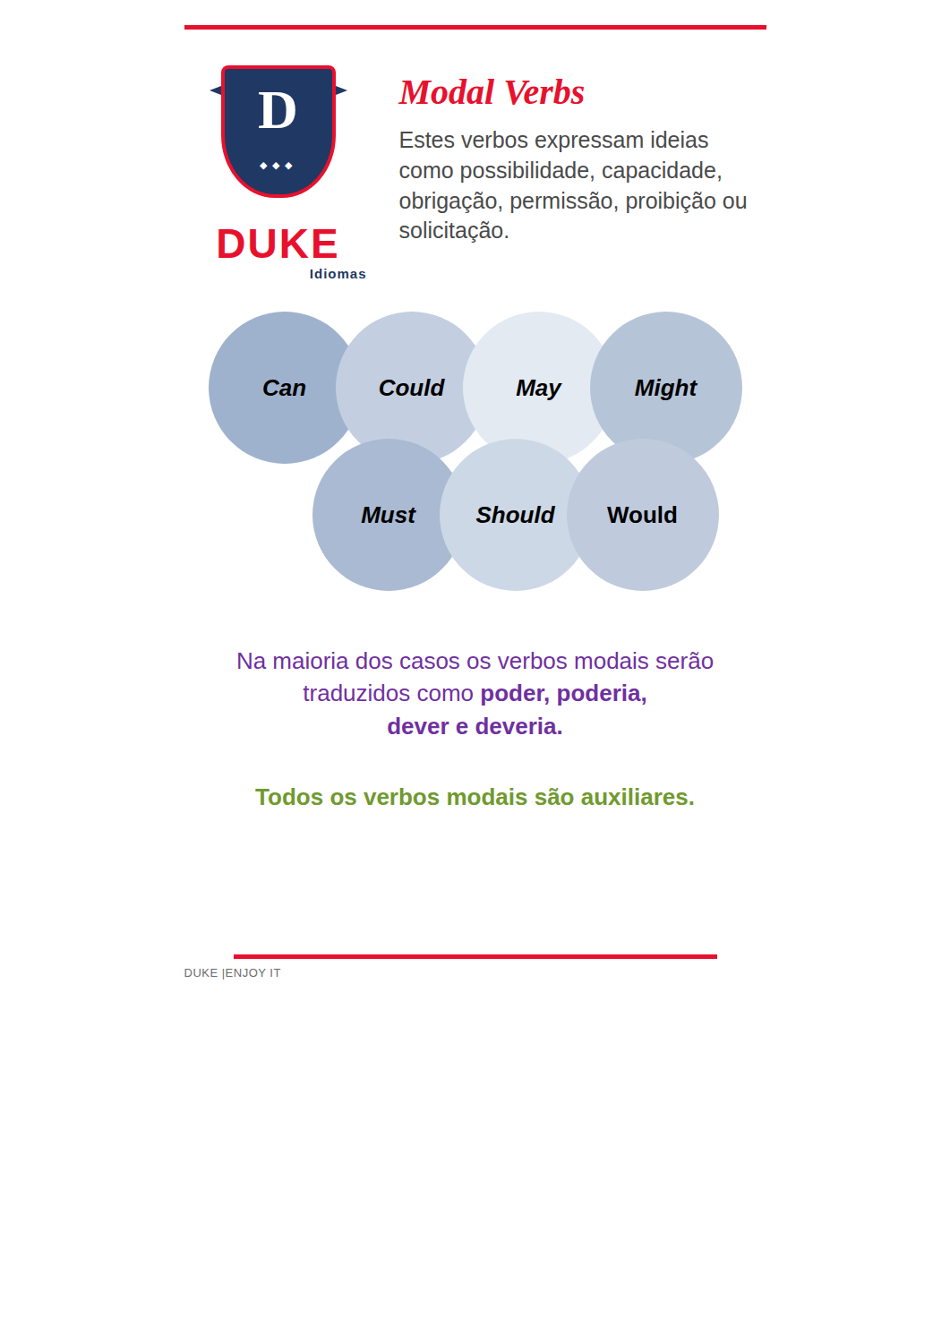D
◆◆◆
DUKE
Idiomas
Modal Verbs
Estes verbos expressam ideias como possibilidade, capacidade, obrigação, permissão, proibição ou solicitação.
Can
Could
May
Might
Must
Should
Would
Na maioria dos casos os verbos modais serão traduzidos como poder, poderia,
dever e deveria.
Todos os verbos modais são auxiliares.
DUKE |ENJOY IT